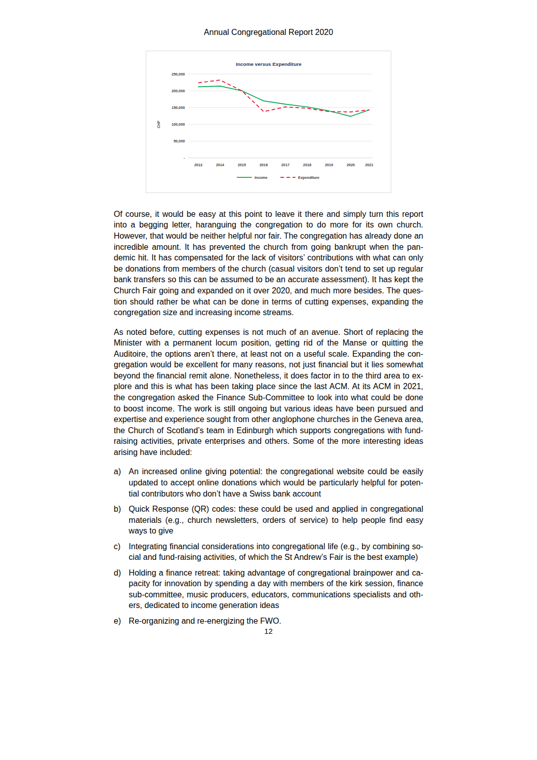Annual Congregational Report 2020
Income versus Expenditure Income versus Expenditure CHF 250,000 200,000 150,000 100,000 50,000 - 2013 2014 2015 2016 2017 2018 2019 2020 2021 Income Expenditure
Of course, it would be easy at this point to leave it there and simply turn this report into a begging letter, haranguing the congregation to do more for its own church. However, that would be neither helpful nor fair. The congregation has already done an incredible amount. It has prevented the church from going bankrupt when the pandemic hit. It has compensated for the lack of visitors’ contributions with what can only be donations from members of the church (casual visitors don’t tend to set up regular bank transfers so this can be assumed to be an accurate assessment). It has kept the Church Fair going and expanded on it over 2020, and much more besides. The question should rather be what can be done in terms of cutting expenses, expanding the congregation size and increasing income streams.
As noted before, cutting expenses is not much of an avenue. Short of replacing the Minister with a permanent locum position, getting rid of the Manse or quitting the Auditoire, the options aren’t there, at least not on a useful scale. Expanding the congregation would be excellent for many reasons, not just financial but it lies somewhat beyond the financial remit alone. Nonetheless, it does factor in to the third area to explore and this is what has been taking place since the last ACM. At its ACM in 2021, the congregation asked the Finance Sub-Committee to look into what could be done to boost income. The work is still ongoing but various ideas have been pursued and expertise and experience sought from other anglophone churches in the Geneva area, the Church of Scotland’s team in Edinburgh which supports congregations with fund-raising activities, private enterprises and others. Some of the more interesting ideas arising have included:
a) An increased online giving potential: the congregational website could be easily updated to accept online donations which would be particularly helpful for potential contributors who don’t have a Swiss bank account
b) Quick Response (QR) codes: these could be used and applied in congregational materials (e.g., church newsletters, orders of service) to help people find easy ways to give
c) Integrating financial considerations into congregational life (e.g., by combining social and fund-raising activities, of which the St Andrew’s Fair is the best example)
d) Holding a finance retreat: taking advantage of congregational brainpower and capacity for innovation by spending a day with members of the kirk session, finance sub-committee, music producers, educators, communications specialists and others, dedicated to income generation ideas
e) Re-organizing and re-energizing the FWO.
12